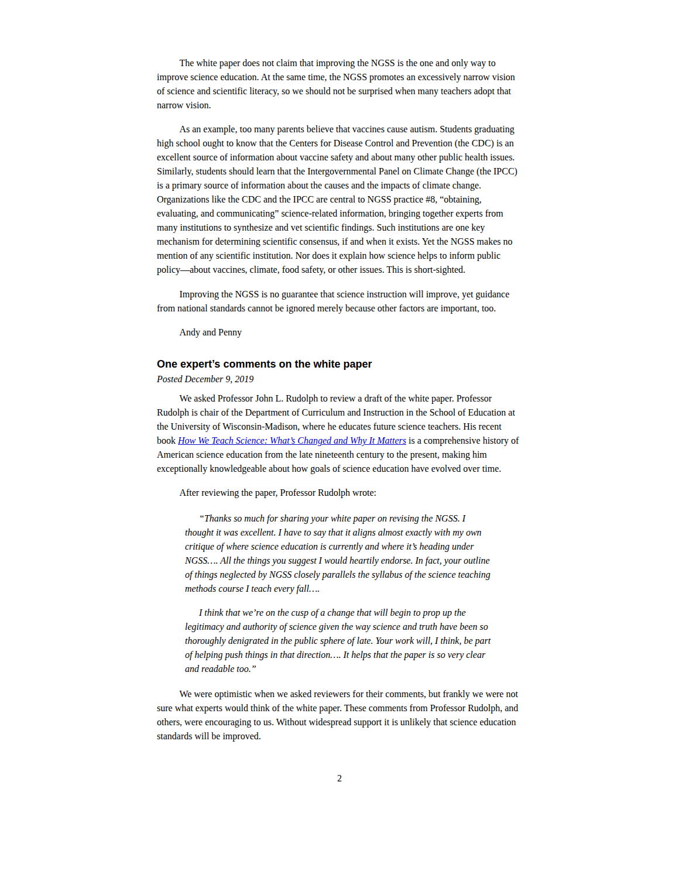The white paper does not claim that improving the NGSS is the one and only way to improve science education. At the same time, the NGSS promotes an excessively narrow vision of science and scientific literacy, so we should not be surprised when many teachers adopt that narrow vision.
As an example, too many parents believe that vaccines cause autism. Students graduating high school ought to know that the Centers for Disease Control and Prevention (the CDC) is an excellent source of information about vaccine safety and about many other public health issues. Similarly, students should learn that the Intergovernmental Panel on Climate Change (the IPCC) is a primary source of information about the causes and the impacts of climate change. Organizations like the CDC and the IPCC are central to NGSS practice #8, “obtaining, evaluating, and communicating” science-related information, bringing together experts from many institutions to synthesize and vet scientific findings. Such institutions are one key mechanism for determining scientific consensus, if and when it exists. Yet the NGSS makes no mention of any scientific institution. Nor does it explain how science helps to inform public policy—about vaccines, climate, food safety, or other issues. This is short-sighted.
Improving the NGSS is no guarantee that science instruction will improve, yet guidance from national standards cannot be ignored merely because other factors are important, too.
Andy and Penny
One expert’s comments on the white paper
Posted December 9, 2019
We asked Professor John L. Rudolph to review a draft of the white paper. Professor Rudolph is chair of the Department of Curriculum and Instruction in the School of Education at the University of Wisconsin-Madison, where he educates future science teachers. His recent book How We Teach Science: What’s Changed and Why It Matters is a comprehensive history of American science education from the late nineteenth century to the present, making him exceptionally knowledgeable about how goals of science education have evolved over time.
After reviewing the paper, Professor Rudolph wrote:
“Thanks so much for sharing your white paper on revising the NGSS. I thought it was excellent. I have to say that it aligns almost exactly with my own critique of where science education is currently and where it’s heading under NGSS…. All the things you suggest I would heartily endorse. In fact, your outline of things neglected by NGSS closely parallels the syllabus of the science teaching methods course I teach every fall….
I think that we’re on the cusp of a change that will begin to prop up the legitimacy and authority of science given the way science and truth have been so thoroughly denigrated in the public sphere of late. Your work will, I think, be part of helping push things in that direction…. It helps that the paper is so very clear and readable too.”
We were optimistic when we asked reviewers for their comments, but frankly we were not sure what experts would think of the white paper. These comments from Professor Rudolph, and others, were encouraging to us. Without widespread support it is unlikely that science education standards will be improved.
2